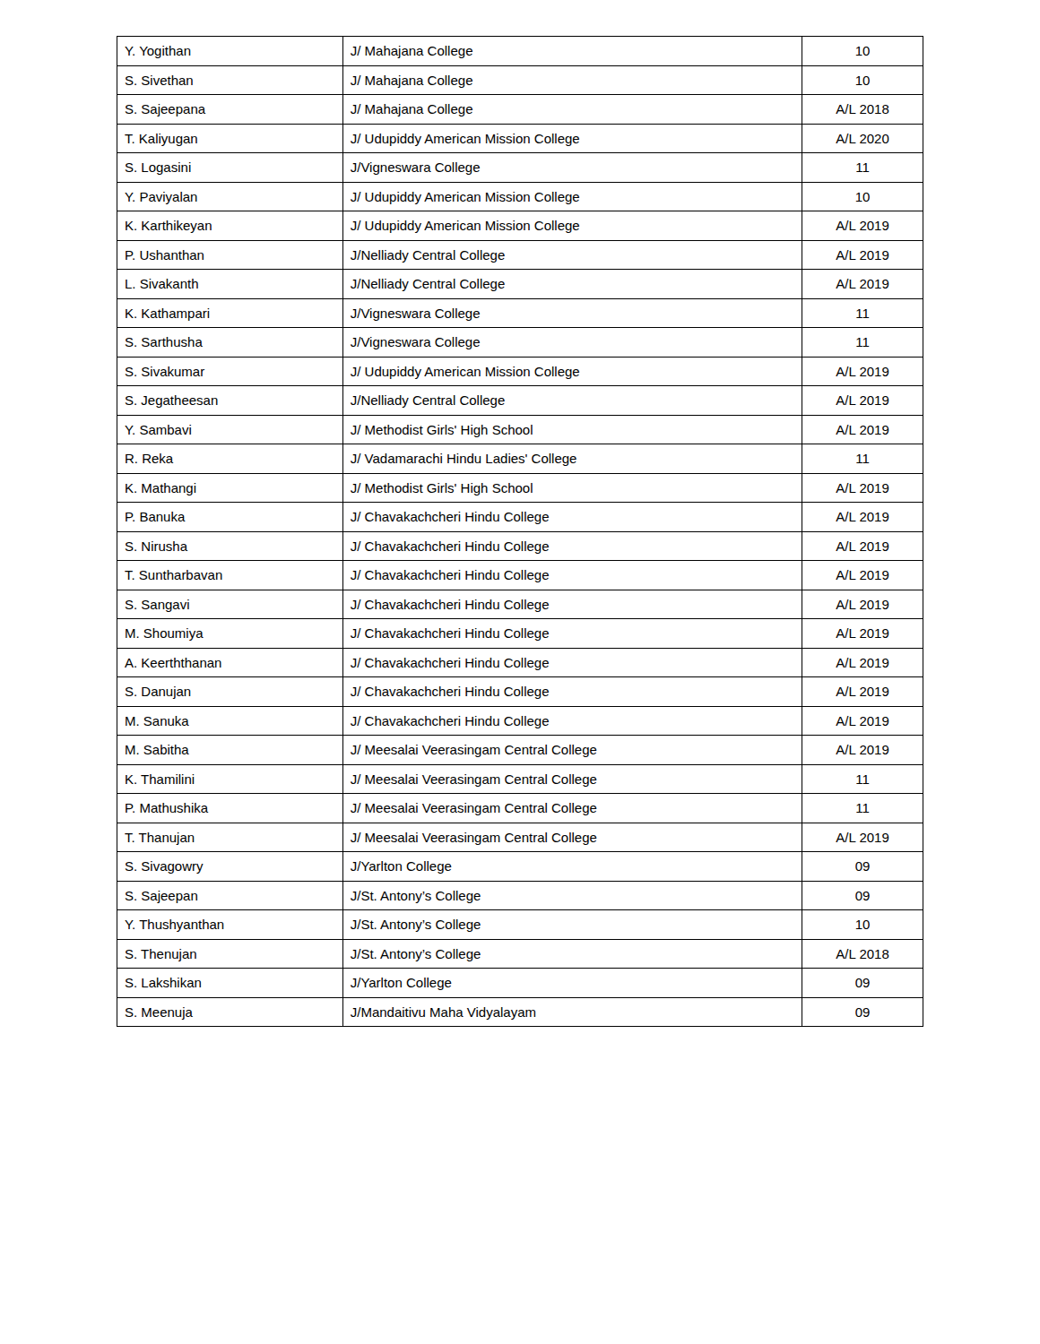| Y. Yogithan | J/ Mahajana College | 10 |
| S. Sivethan | J/ Mahajana College | 10 |
| S. Sajeepana | J/ Mahajana College | A/L 2018 |
| T. Kaliyugan | J/ Udupiddy American Mission College | A/L 2020 |
| S. Logasini | J/Vigneswara College | 11 |
| Y. Paviyalan | J/ Udupiddy American Mission College | 10 |
| K. Karthikeyan | J/ Udupiddy American Mission College | A/L 2019 |
| P. Ushanthan | J/Nelliady Central College | A/L 2019 |
| L. Sivakanth | J/Nelliady Central College | A/L 2019 |
| K. Kathampari | J/Vigneswara College | 11 |
| S. Sarthusha | J/Vigneswara College | 11 |
| S. Sivakumar | J/ Udupiddy American Mission College | A/L 2019 |
| S. Jegatheesan | J/Nelliady Central College | A/L 2019 |
| Y. Sambavi | J/ Methodist Girls' High School | A/L 2019 |
| R. Reka | J/ Vadamarachi Hindu Ladies' College | 11 |
| K. Mathangi | J/ Methodist Girls' High School | A/L 2019 |
| P. Banuka | J/ Chavakachcheri Hindu College | A/L 2019 |
| S. Nirusha | J/ Chavakachcheri Hindu College | A/L 2019 |
| T. Suntharbavan | J/ Chavakachcheri Hindu College | A/L 2019 |
| S. Sangavi | J/ Chavakachcheri Hindu College | A/L 2019 |
| M. Shoumiya | J/ Chavakachcheri Hindu College | A/L 2019 |
| A. Keerththanan | J/ Chavakachcheri Hindu College | A/L 2019 |
| S. Danujan | J/ Chavakachcheri Hindu College | A/L 2019 |
| M. Sanuka | J/ Chavakachcheri Hindu College | A/L 2019 |
| M. Sabitha | J/ Meesalai Veerasingam Central College | A/L 2019 |
| K. Thamilini | J/ Meesalai Veerasingam Central College | 11 |
| P. Mathushika | J/ Meesalai Veerasingam Central College | 11 |
| T. Thanujan | J/ Meesalai Veerasingam Central College | A/L 2019 |
| S. Sivagowry | J/Yarlton College | 09 |
| S. Sajeepan | J/St. Antony’s College | 09 |
| Y. Thushyanthan | J/St. Antony’s College | 10 |
| S. Thenujan | J/St. Antony’s College | A/L 2018 |
| S. Lakshikan | J/Yarlton College | 09 |
| S. Meenuja | J/Mandaitivu Maha Vidyalayam | 09 |